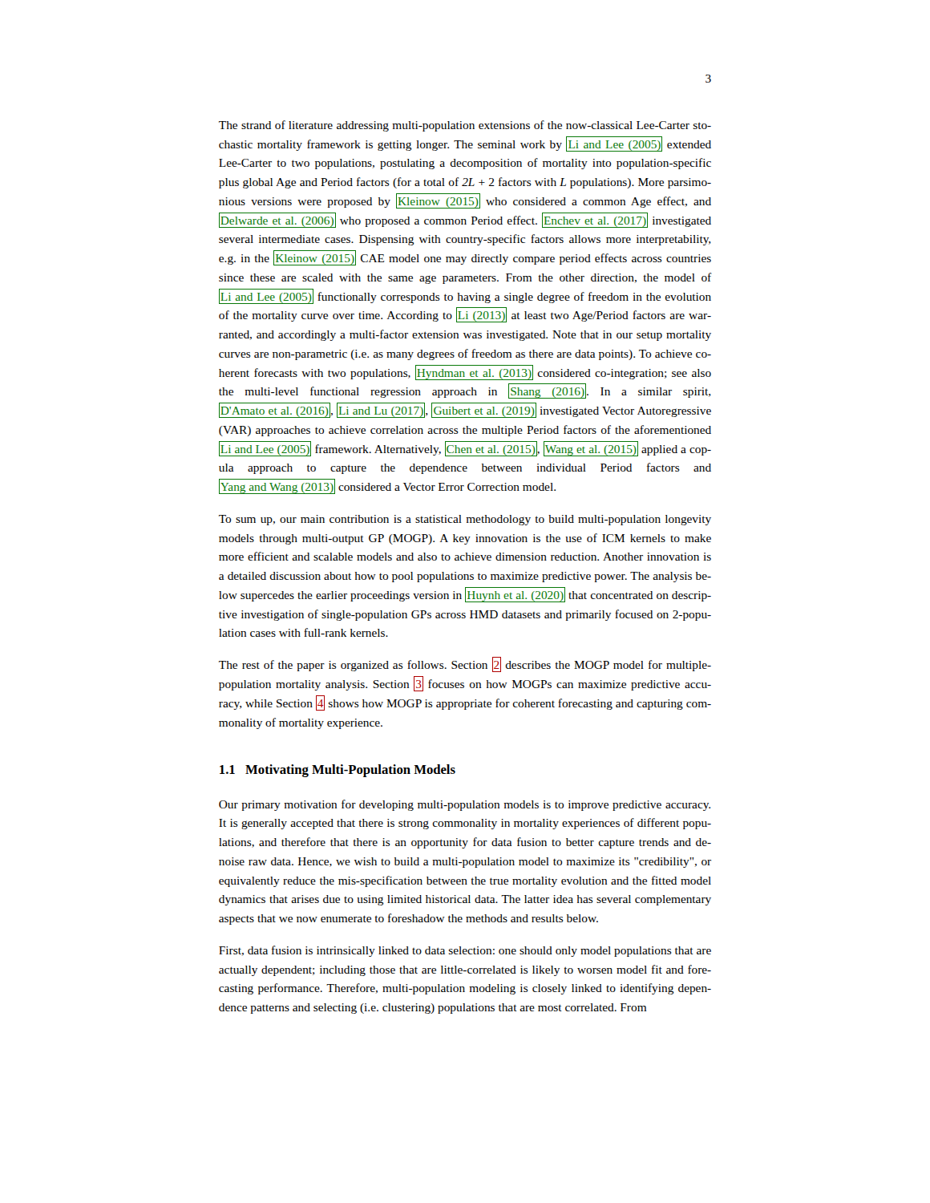3
The strand of literature addressing multi-population extensions of the now-classical Lee-Carter stochastic mortality framework is getting longer. The seminal work by Li and Lee (2005) extended Lee-Carter to two populations, postulating a decomposition of mortality into population-specific plus global Age and Period factors (for a total of 2L + 2 factors with L populations). More parsimonious versions were proposed by Kleinow (2015) who considered a common Age effect, and Delwarde et al. (2006) who proposed a common Period effect. Enchev et al. (2017) investigated several intermediate cases. Dispensing with country-specific factors allows more interpretability, e.g. in the Kleinow (2015) CAE model one may directly compare period effects across countries since these are scaled with the same age parameters. From the other direction, the model of Li and Lee (2005) functionally corresponds to having a single degree of freedom in the evolution of the mortality curve over time. According to Li (2013) at least two Age/Period factors are warranted, and accordingly a multi-factor extension was investigated. Note that in our setup mortality curves are non-parametric (i.e. as many degrees of freedom as there are data points). To achieve coherent forecasts with two populations, Hyndman et al. (2013) considered co-integration; see also the multi-level functional regression approach in Shang (2016). In a similar spirit, D'Amato et al. (2016), Li and Lu (2017), Guibert et al. (2019) investigated Vector Autoregressive (VAR) approaches to achieve correlation across the multiple Period factors of the aforementioned Li and Lee (2005) framework. Alternatively, Chen et al. (2015), Wang et al. (2015) applied a copula approach to capture the dependence between individual Period factors and Yang and Wang (2013) considered a Vector Error Correction model.
To sum up, our main contribution is a statistical methodology to build multi-population longevity models through multi-output GP (MOGP). A key innovation is the use of ICM kernels to make more efficient and scalable models and also to achieve dimension reduction. Another innovation is a detailed discussion about how to pool populations to maximize predictive power. The analysis below supercedes the earlier proceedings version in Huynh et al. (2020) that concentrated on descriptive investigation of single-population GPs across HMD datasets and primarily focused on 2-population cases with full-rank kernels.
The rest of the paper is organized as follows. Section 2 describes the MOGP model for multiple-population mortality analysis. Section 3 focuses on how MOGPs can maximize predictive accuracy, while Section 4 shows how MOGP is appropriate for coherent forecasting and capturing commonality of mortality experience.
1.1 Motivating Multi-Population Models
Our primary motivation for developing multi-population models is to improve predictive accuracy. It is generally accepted that there is strong commonality in mortality experiences of different populations, and therefore that there is an opportunity for data fusion to better capture trends and de-noise raw data. Hence, we wish to build a multi-population model to maximize its "credibility", or equivalently reduce the mis-specification between the true mortality evolution and the fitted model dynamics that arises due to using limited historical data. The latter idea has several complementary aspects that we now enumerate to foreshadow the methods and results below.
First, data fusion is intrinsically linked to data selection: one should only model populations that are actually dependent; including those that are little-correlated is likely to worsen model fit and forecasting performance. Therefore, multi-population modeling is closely linked to identifying dependence patterns and selecting (i.e. clustering) populations that are most correlated. From